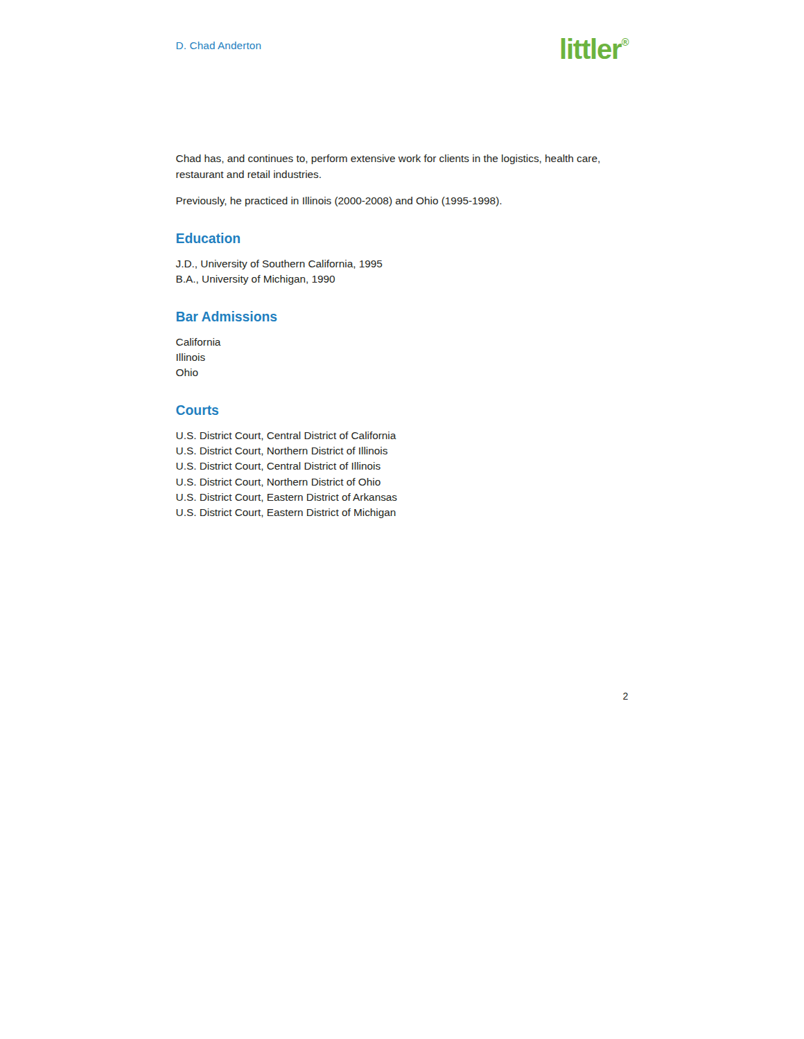D. Chad Anderton
littler®
Chad has, and continues to, perform extensive work for clients in the logistics, health care, restaurant and retail industries.
Previously, he practiced in Illinois (2000-2008) and Ohio (1995-1998).
Education
J.D., University of Southern California, 1995
B.A., University of Michigan, 1990
Bar Admissions
California
Illinois
Ohio
Courts
U.S. District Court, Central District of California
U.S. District Court, Northern District of Illinois
U.S. District Court, Central District of Illinois
U.S. District Court, Northern District of Ohio
U.S. District Court, Eastern District of Arkansas
U.S. District Court, Eastern District of Michigan
2